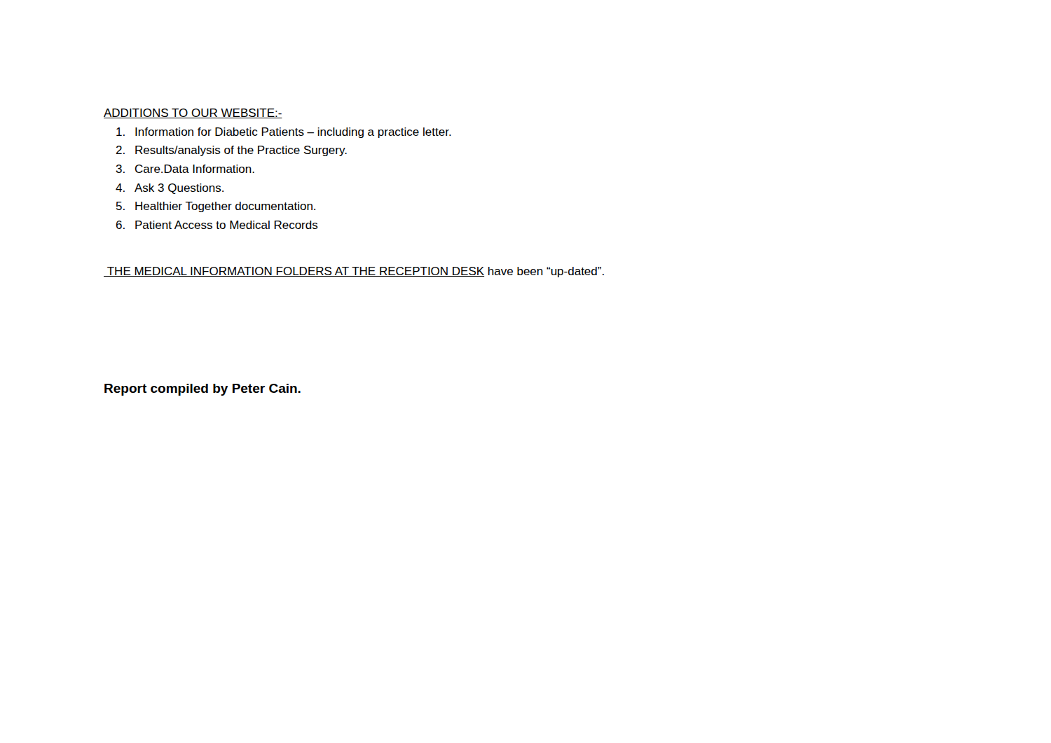ADDITIONS TO OUR WEBSITE:-
Information for Diabetic Patients – including a practice letter.
Results/analysis of the Practice Surgery.
Care.Data Information.
Ask 3 Questions.
Healthier Together documentation.
Patient Access to Medical Records
THE MEDICAL INFORMATION FOLDERS AT THE RECEPTION DESK have been “up-dated”.
Report compiled by Peter Cain.